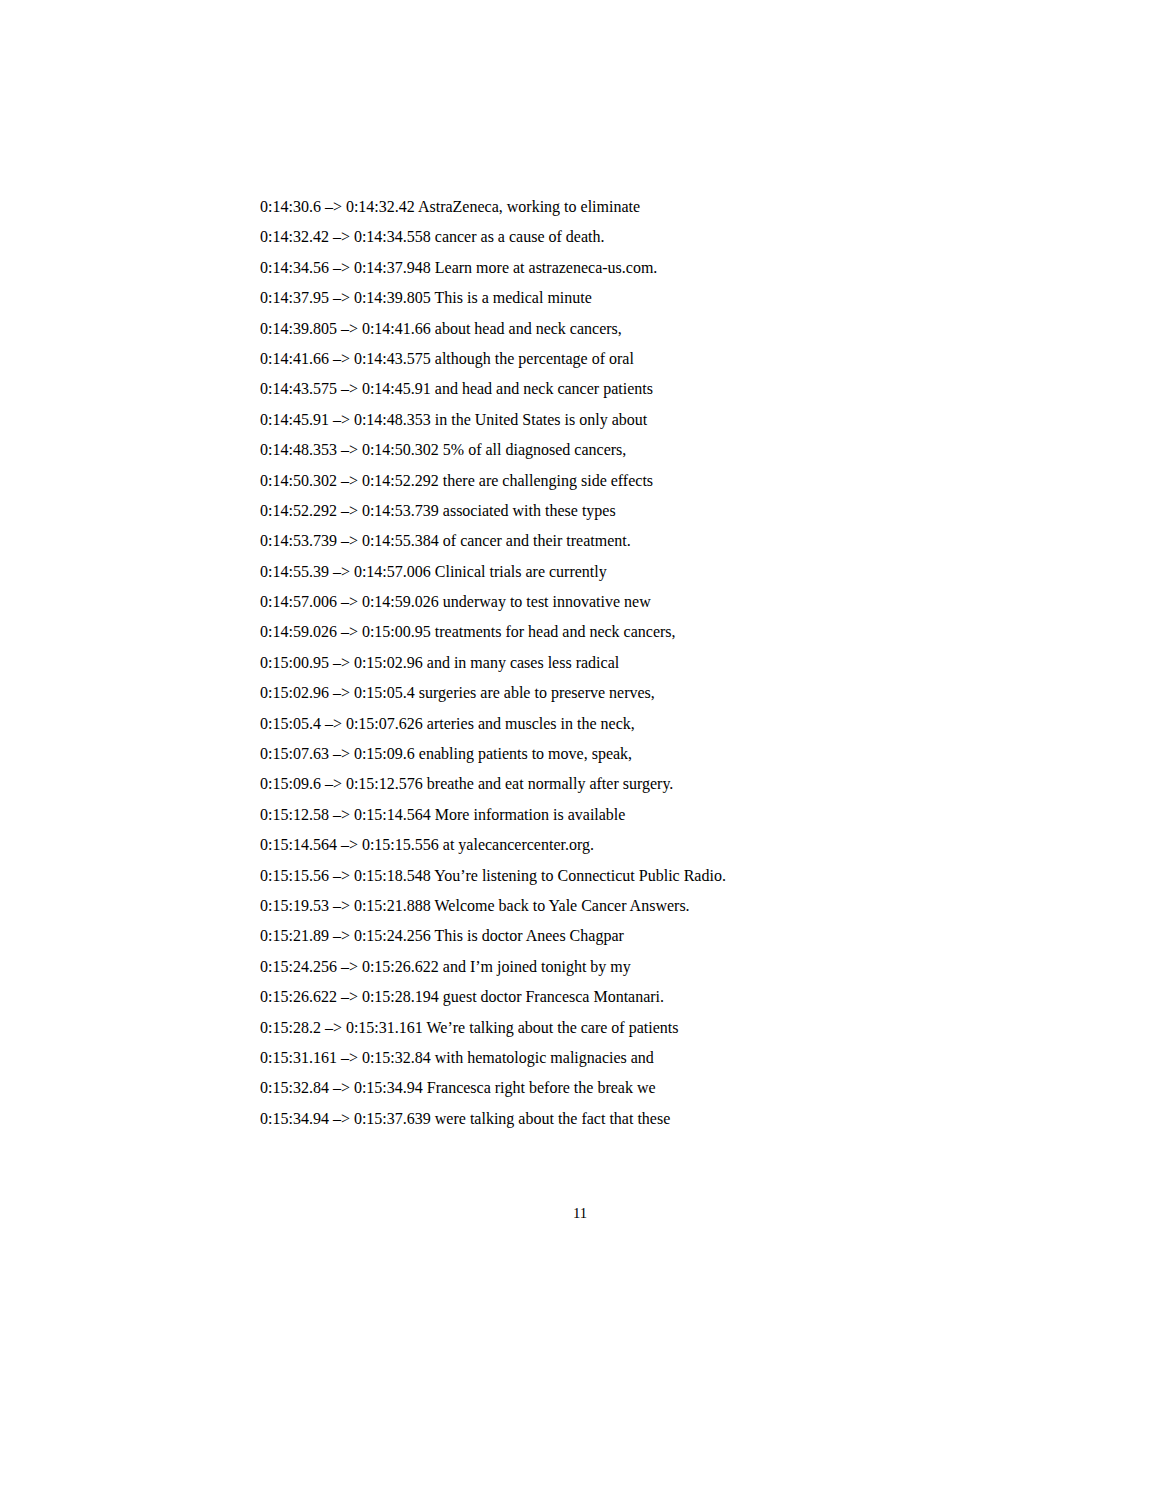0:14:30.6 –> 0:14:32.42 AstraZeneca, working to eliminate
0:14:32.42 –> 0:14:34.558 cancer as a cause of death.
0:14:34.56 –> 0:14:37.948 Learn more at astrazeneca-us.com.
0:14:37.95 –> 0:14:39.805 This is a medical minute
0:14:39.805 –> 0:14:41.66 about head and neck cancers,
0:14:41.66 –> 0:14:43.575 although the percentage of oral
0:14:43.575 –> 0:14:45.91 and head and neck cancer patients
0:14:45.91 –> 0:14:48.353 in the United States is only about
0:14:48.353 –> 0:14:50.302 5% of all diagnosed cancers,
0:14:50.302 –> 0:14:52.292 there are challenging side effects
0:14:52.292 –> 0:14:53.739 associated with these types
0:14:53.739 –> 0:14:55.384 of cancer and their treatment.
0:14:55.39 –> 0:14:57.006 Clinical trials are currently
0:14:57.006 –> 0:14:59.026 underway to test innovative new
0:14:59.026 –> 0:15:00.95 treatments for head and neck cancers,
0:15:00.95 –> 0:15:02.96 and in many cases less radical
0:15:02.96 –> 0:15:05.4 surgeries are able to preserve nerves,
0:15:05.4 –> 0:15:07.626 arteries and muscles in the neck,
0:15:07.63 –> 0:15:09.6 enabling patients to move, speak,
0:15:09.6 –> 0:15:12.576 breathe and eat normally after surgery.
0:15:12.58 –> 0:15:14.564 More information is available
0:15:14.564 –> 0:15:15.556 at yalecancercenter.org.
0:15:15.56 –> 0:15:18.548 You’re listening to Connecticut Public Radio.
0:15:19.53 –> 0:15:21.888 Welcome back to Yale Cancer Answers.
0:15:21.89 –> 0:15:24.256 This is doctor Anees Chagpar
0:15:24.256 –> 0:15:26.622 and I’m joined tonight by my
0:15:26.622 –> 0:15:28.194 guest doctor Francesca Montanari.
0:15:28.2 –> 0:15:31.161 We’re talking about the care of patients
0:15:31.161 –> 0:15:32.84 with hematologic malignacies and
0:15:32.84 –> 0:15:34.94 Francesca right before the break we
0:15:34.94 –> 0:15:37.639 were talking about the fact that these
11